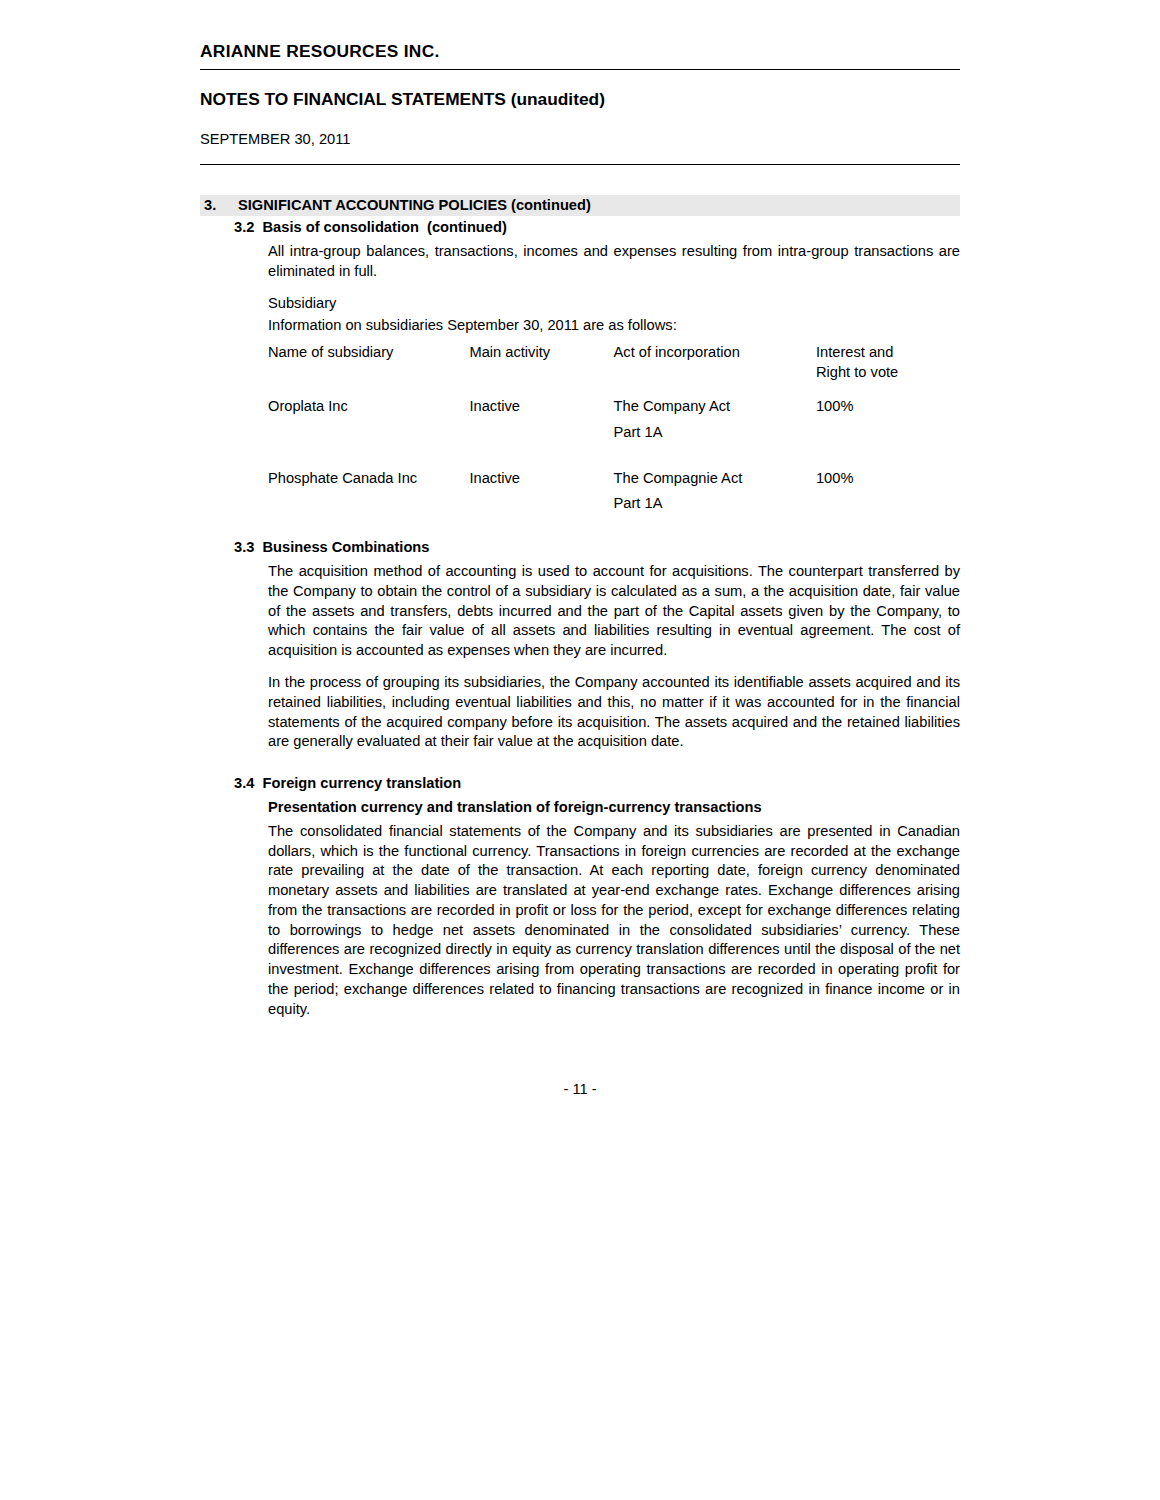ARIANNE RESOURCES INC.
NOTES TO FINANCIAL STATEMENTS (unaudited)
SEPTEMBER 30, 2011
3. SIGNIFICANT ACCOUNTING POLICIES (continued)
3.2 Basis of consolidation (continued)
All intra-group balances, transactions, incomes and expenses resulting from intra-group transactions are eliminated in full.
Subsidiary
Information on subsidiaries September 30, 2011 are as follows:
| Name of subsidiary | Main activity | Act of incorporation | Interest and Right to vote |
| --- | --- | --- | --- |
| Oroplata Inc | Inactive | The Company Act | 100% |
| | | Part 1A | |
| Phosphate Canada Inc | Inactive | The Compagnie Act | 100% |
| | | Part 1A | |
3.3 Business Combinations
The acquisition method of accounting is used to account for acquisitions. The counterpart transferred by the Company to obtain the control of a subsidiary is calculated as a sum, a the acquisition date, fair value of the assets and transfers, debts incurred and the part of the Capital assets given by the Company, to which contains the fair value of all assets and liabilities resulting in eventual agreement. The cost of acquisition is accounted as expenses when they are incurred.
In the process of grouping its subsidiaries, the Company accounted its identifiable assets acquired and its retained liabilities, including eventual liabilities and this, no matter if it was accounted for in the financial statements of the acquired company before its acquisition. The assets acquired and the retained liabilities are generally evaluated at their fair value at the acquisition date.
3.4 Foreign currency translation
Presentation currency and translation of foreign-currency transactions
The consolidated financial statements of the Company and its subsidiaries are presented in Canadian dollars, which is the functional currency. Transactions in foreign currencies are recorded at the exchange rate prevailing at the date of the transaction. At each reporting date, foreign currency denominated monetary assets and liabilities are translated at year-end exchange rates. Exchange differences arising from the transactions are recorded in profit or loss for the period, except for exchange differences relating to borrowings to hedge net assets denominated in the consolidated subsidiaries’ currency. These differences are recognized directly in equity as currency translation differences until the disposal of the net investment. Exchange differences arising from operating transactions are recorded in operating profit for the period; exchange differences related to financing transactions are recognized in finance income or in equity.
- 11 -